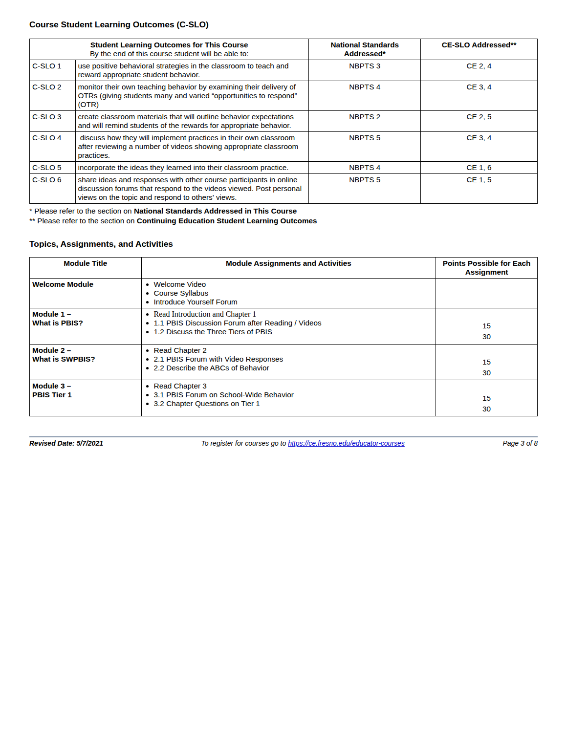Course Student Learning Outcomes (C-SLO)
| Student Learning Outcomes for This Course By the end of this course student will be able to: | National Standards Addressed* | CE-SLO Addressed** |
| --- | --- | --- |
| C-SLO 1 | use positive behavioral strategies in the classroom to teach and reward appropriate student behavior. | NBPTS 3 | CE 2, 4 |
| C-SLO 2 | monitor their own teaching behavior by examining their delivery of OTRs (giving students many and varied “opportunities to respond” (OTR) | NBPTS 4 | CE 3, 4 |
| C-SLO 3 | create classroom materials that will outline behavior expectations and will remind students of the rewards for appropriate behavior. | NBPTS 2 | CE 2, 5 |
| C-SLO 4 | discuss how they will implement practices in their own classroom after reviewing a number of videos showing appropriate classroom practices. | NBPTS 5 | CE 3, 4 |
| C-SLO 5 | incorporate the ideas they learned into their classroom practice. | NBPTS 4 | CE 1, 6 |
| C-SLO 6 | share ideas and responses with other course participants in online discussion forums that respond to the videos viewed. Post personal views on the topic and respond to others' views. | NBPTS 5 | CE 1, 5 |
* Please refer to the section on National Standards Addressed in This Course
** Please refer to the section on Continuing Education Student Learning Outcomes
Topics, Assignments, and Activities
| Module Title | Module Assignments and Activities | Points Possible for Each Assignment |
| --- | --- | --- |
| Welcome Module | Welcome Video Course Syllabus Introduce Yourself Forum | |
| Module 1 – What is PBIS? | Read Introduction and Chapter 1 1.1 PBIS Discussion Forum after Reading / Videos 1.2 Discuss the Three Tiers of PBIS | 15 30 |
| Module 2 – What is SWPBIS? | Read Chapter 2 2.1 PBIS Forum with Video Responses 2.2 Describe the ABCs of Behavior | 15 30 |
| Module 3 – PBIS Tier 1 | Read Chapter 3 3.1 PBIS Forum on School-Wide Behavior 3.2 Chapter Questions on Tier 1 | 15 30 |
Revised Date: 5/7/2021
To register for courses go to https://ce.fresno.edu/educator-courses
Page 3 of 8